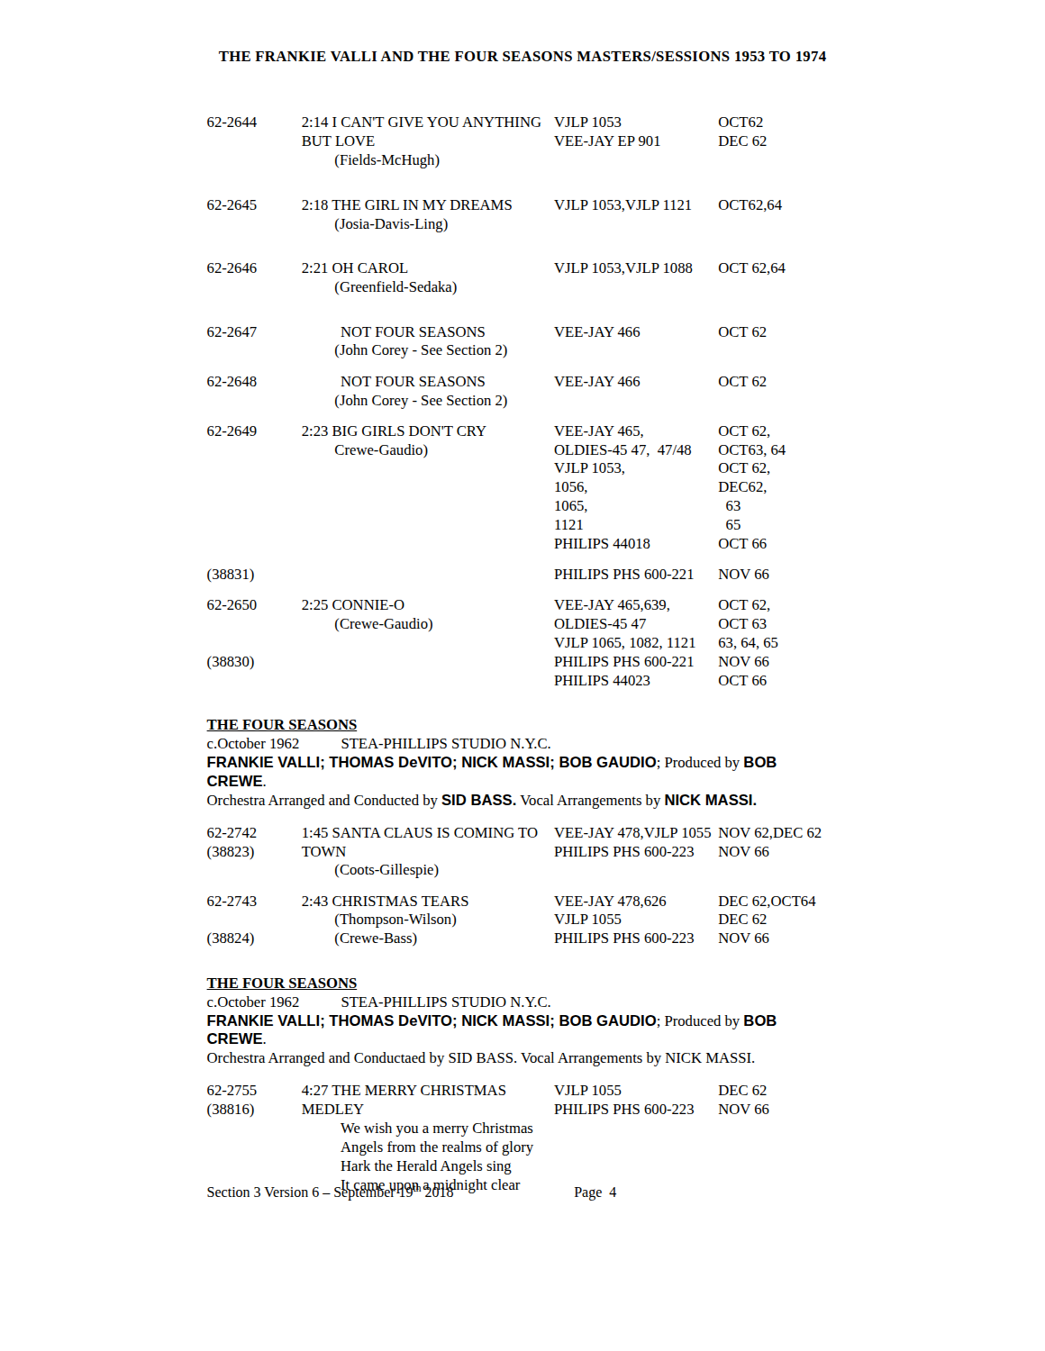THE FRANKIE VALLI AND THE FOUR SEASONS MASTERS/SESSIONS 1953 TO 1974
| 62-2644 | 2:14 I CAN'T GIVE YOU ANYTHING BUT LOVE (Fields-McHugh) | VJLP 1053 VEE-JAY EP 901 | OCT62 DEC 62 |
| 62-2645 | 2:18 THE GIRL IN MY DREAMS (Josia-Davis-Ling) | VJLP 1053,VJLP 1121 | OCT62,64 |
| 62-2646 | 2:21 OH CAROL (Greenfield-Sedaka) | VJLP 1053,VJLP 1088 | OCT 62,64 |
| 62-2647 | NOT FOUR SEASONS (John Corey - See Section 2) | VEE-JAY 466 | OCT 62 |
| 62-2648 | NOT FOUR SEASONS (John Corey - See Section 2) | VEE-JAY 466 | OCT 62 |
| 62-2649 | 2:23 BIG GIRLS DON'T CRY Crewe-Gaudio) | VEE-JAY 465, OLDIES-45 47, 47/48 VJLP 1053, 1056, 1065, 1121 PHILIPS 44018 | OCT 62, OCT63, 64 OCT 62, DEC62, 63 65 OCT 66 |
| (38831) | | PHILIPS PHS 600-221 | NOV 66 |
| 62-2650 | 2:25 CONNIE-O (Crewe-Gaudio) | VEE-JAY 465,639, OLDIES-45 47 VJLP 1065, 1082, 1121 | OCT 62, OCT 63 63, 64, 65 |
| (38830) | | PHILIPS PHS 600-221 PHILIPS 44023 | NOV 66 OCT 66 |
THE FOUR SEASONS c.October 1962 STEA-PHILLIPS STUDIO N.Y.C. FRANKIE VALLI; THOMAS DeVITO; NICK MASSI; BOB GAUDIO; Produced by BOB CREWE. Orchestra Arranged and Conducted by SID BASS. Vocal Arrangements by NICK MASSI.
| 62-2742 (38823) | 1:45 SANTA CLAUS IS COMING TO TOWN (Coots-Gillespie) | VEE-JAY 478,VJLP 1055 PHILIPS PHS 600-223 | NOV 62,DEC 62 NOV 66 |
| 62-2743 (38824) | 2:43 CHRISTMAS TEARS (Thompson-Wilson) (Crewe-Bass) | VEE-JAY 478,626 VJLP 1055 PHILIPS PHS 600-223 | DEC 62,OCT64 DEC 62 NOV 66 |
THE FOUR SEASONS c.October 1962 STEA-PHILLIPS STUDIO N.Y.C. FRANKIE VALLI; THOMAS DeVITO; NICK MASSI; BOB GAUDIO; Produced by BOB CREWE. Orchestra Arranged and Conductaed by SID BASS. Vocal Arrangements by NICK MASSI.
| 62-2755 (38816) | 4:27 THE MERRY CHRISTMAS MEDLEY We wish you a merry Christmas Angels from the realms of glory Hark the Herald Angels sing It came upon a midnight clear | VJLP 1055 PHILIPS PHS 600-223 | DEC 62 NOV 66 |
Section 3 Version 6 – September 19th 2018 Page 4